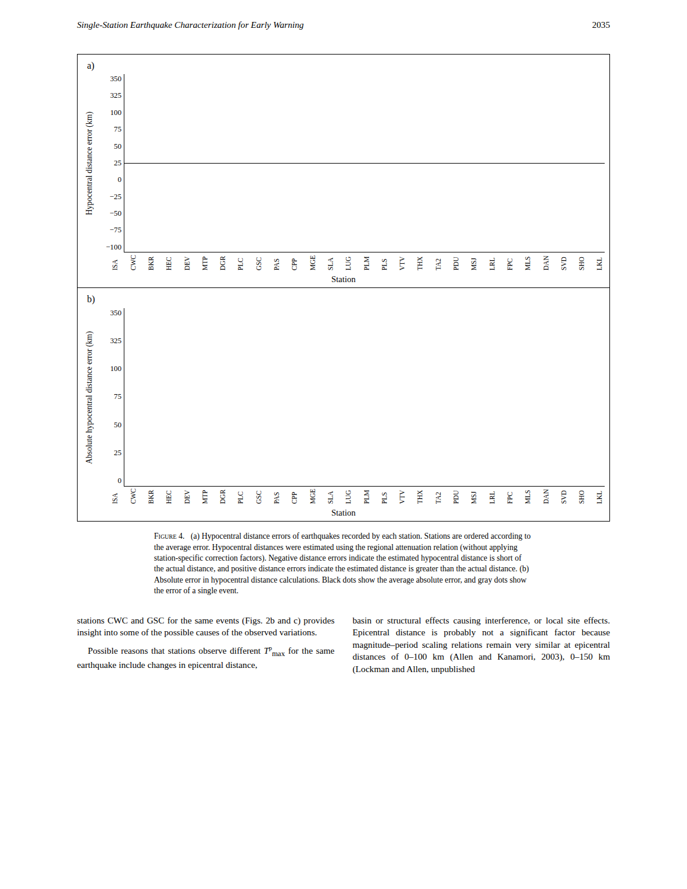Single-Station Earthquake Characterization for Early Warning 2035
a)
Hypocentral distance error (km)
350 325 100 75 50 25 0 −25 −50 −75 −100
ISA CWC BKR HEC DEV MTP DGR PLC GSC PAS CPP MGE SLA LUG PLM PLS VTV THX TA2 PDU MSJ LRL FPC MLS DAN SVD SHO LKL
Station
b)
Absolute hypocentral distance error (km)
350 325 100 75 50 25 0
ISA CWC BKR HEC DEV MTP DGR PLC GSC PAS CPP MGE SLA LUG PLM PLS VTV THX TA2 PDU MSJ LRL FPC MLS DAN SVD SHO LKL
Station
Figure 4. (a) Hypocentral distance errors of earthquakes recorded by each station. Stations are ordered according to the average error. Hypocentral distances were estimated using the regional attenuation relation (without applying station-specific correction factors). Negative distance errors indicate the estimated hypocentral distance is short of the actual distance, and positive distance errors indicate the estimated distance is greater than the actual distance. (b) Absolute error in hypocentral distance calculations. Black dots show the average absolute error, and gray dots show the error of a single event.
stations CWC and GSC for the same events (Figs. 2b and c) provides insight into some of the possible causes of the observed variations.
Possible reasons that stations observe different Tpmax for the same earthquake include changes in epicentral distance,
basin or structural effects causing interference, or local site effects. Epicentral distance is probably not a significant factor because magnitude–period scaling relations remain very similar at epicentral distances of 0–100 km (Allen and Kanamori, 2003), 0–150 km (Lockman and Allen, unpublished